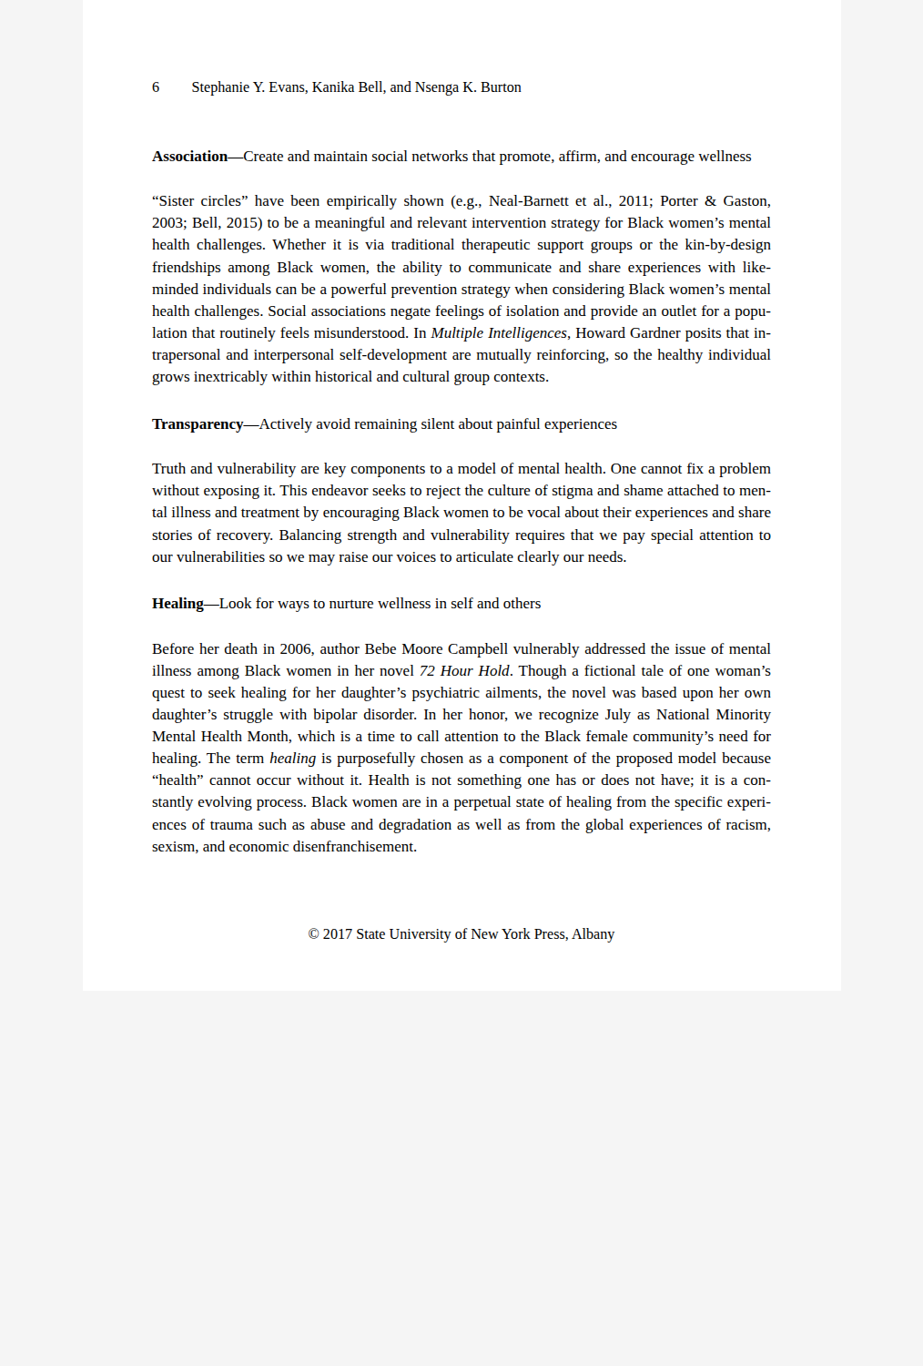6 Stephanie Y. Evans, Kanika Bell, and Nsenga K. Burton
Association—Create and maintain social networks that promote, affirm, and encourage wellness
“Sister circles” have been empirically shown (e.g., Neal-Barnett et al., 2011; Porter & Gaston, 2003; Bell, 2015) to be a meaningful and relevant intervention strategy for Black women’s mental health challenges. Whether it is via traditional therapeutic support groups or the kin-by-design friendships among Black women, the ability to communicate and share experiences with like-minded individuals can be a powerful prevention strategy when considering Black women’s mental health challenges. Social associations negate feelings of isolation and provide an outlet for a population that routinely feels misunderstood. In Multiple Intelligences, Howard Gardner posits that intrapersonal and interpersonal self-development are mutually reinforcing, so the healthy individual grows inextricably within historical and cultural group contexts.
Transparency—Actively avoid remaining silent about painful experiences
Truth and vulnerability are key components to a model of mental health. One cannot fix a problem without exposing it. This endeavor seeks to reject the culture of stigma and shame attached to mental illness and treatment by encouraging Black women to be vocal about their experiences and share stories of recovery. Balancing strength and vulnerability requires that we pay special attention to our vulnerabilities so we may raise our voices to articulate clearly our needs.
Healing—Look for ways to nurture wellness in self and others
Before her death in 2006, author Bebe Moore Campbell vulnerably addressed the issue of mental illness among Black women in her novel 72 Hour Hold. Though a fictional tale of one woman’s quest to seek healing for her daughter’s psychiatric ailments, the novel was based upon her own daughter’s struggle with bipolar disorder. In her honor, we recognize July as National Minority Mental Health Month, which is a time to call attention to the Black female community’s need for healing. The term healing is purposefully chosen as a component of the proposed model because “health” cannot occur without it. Health is not something one has or does not have; it is a constantly evolving process. Black women are in a perpetual state of healing from the specific experiences of trauma such as abuse and degradation as well as from the global experiences of racism, sexism, and economic disenfranchisement.
© 2017 State University of New York Press, Albany